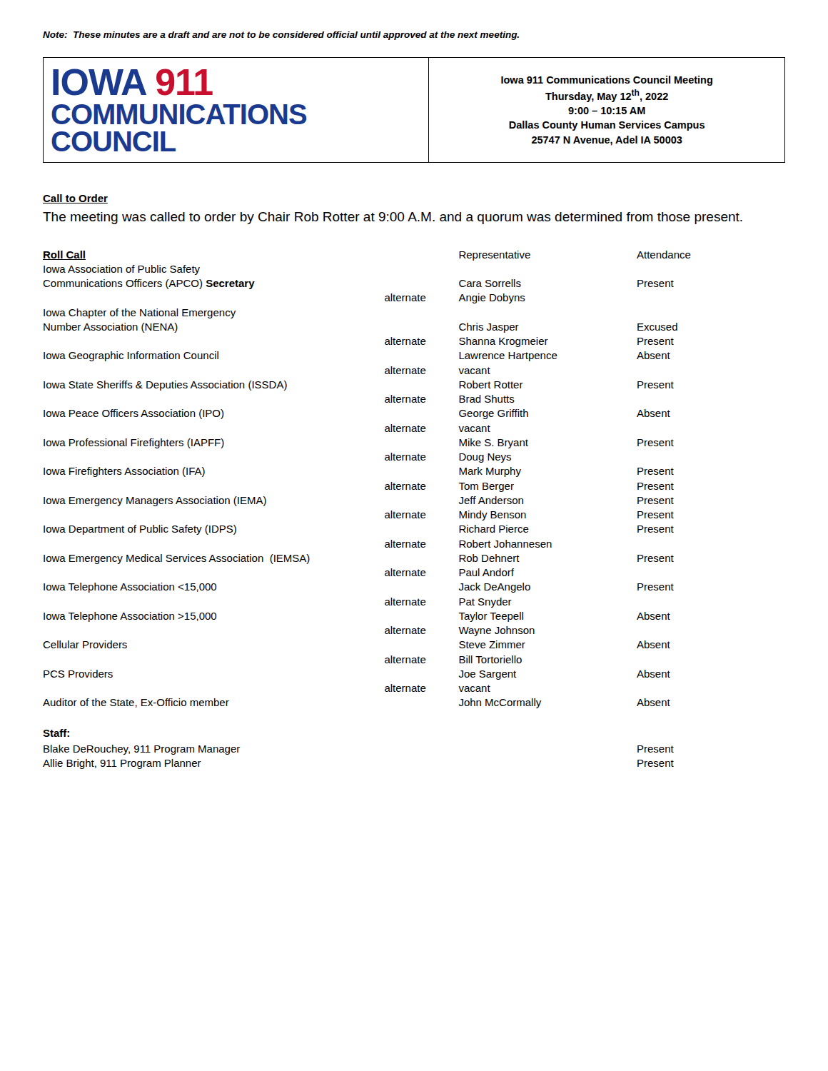Note: These minutes are a draft and are not to be considered official until approved at the next meeting.
| IOWA 911 COMMUNICATIONS COUNCIL | Iowa 911 Communications Council Meeting Thursday, May 12 th , 2022 9:00 – 10:15 AM Dallas County Human Services Campus 25747 N Avenue, Adel IA 50003 |
Call to Order
The meeting was called to order by Chair Rob Rotter at 9:00 A.M. and a quorum was determined from those present.
| Roll Call | | Representative | Attendance |
| Iowa Association of Public Safety | | | |
| Communications Officers (APCO) Secretary | | Cara Sorrells | Present |
| | alternate | Angie Dobyns | |
| Iowa Chapter of the National Emergency | | | |
| Number Association (NENA) | | Chris Jasper | Excused |
| | alternate | Shanna Krogmeier | Present |
| Iowa Geographic Information Council | | Lawrence Hartpence | Absent |
| | alternate | vacant | |
| Iowa State Sheriffs & Deputies Association (ISSDA) | | Robert Rotter | Present |
| | alternate | Brad Shutts | |
| Iowa Peace Officers Association (IPO) | | George Griffith | Absent |
| | alternate | vacant | |
| Iowa Professional Firefighters (IAPFF) | | Mike S. Bryant | Present |
| | alternate | Doug Neys | |
| Iowa Firefighters Association (IFA) | | Mark Murphy | Present |
| | alternate | Tom Berger | Present |
| Iowa Emergency Managers Association (IEMA) | | Jeff Anderson | Present |
| | alternate | Mindy Benson | Present |
| Iowa Department of Public Safety (IDPS) | | Richard Pierce | Present |
| | alternate | Robert Johannesen | |
| Iowa Emergency Medical Services Association (IEMSA) | | Rob Dehnert | Present |
| | alternate | Paul Andorf | |
| Iowa Telephone Association <15,000 | | Jack DeAngelo | Present |
| | alternate | Pat Snyder | |
| Iowa Telephone Association >15,000 | | Taylor Teepell | Absent |
| | alternate | Wayne Johnson | |
| Cellular Providers | | Steve Zimmer | Absent |
| | alternate | Bill Tortoriello | |
| PCS Providers | | Joe Sargent | Absent |
| | alternate | vacant | |
| Auditor of the State, Ex-Officio member | | John McCormally | Absent |
Staff:
| Blake DeRouchey, 911 Program Manager | Present |
| Allie Bright, 911 Program Planner | Present |